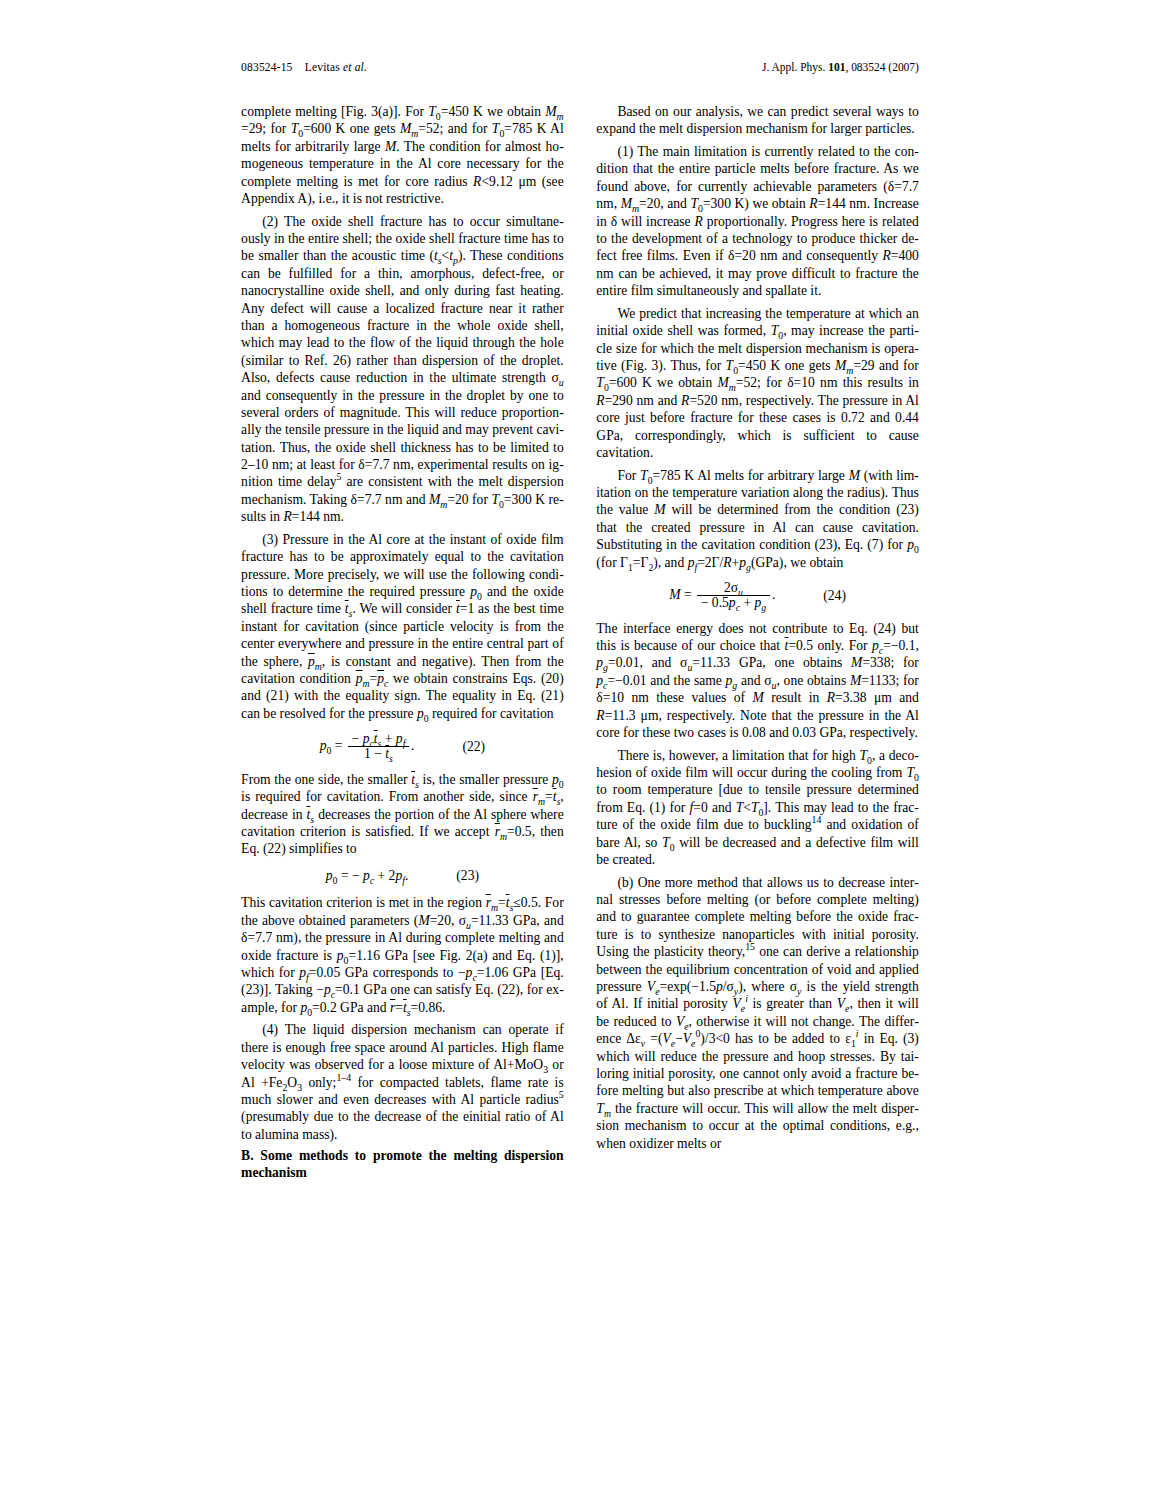083524-15 Levitas et al.
J. Appl. Phys. 101, 083524 (2007)
complete melting [Fig. 3(a)]. For T0=450 K we obtain Mm =29; for T0=600 K one gets Mm=52; and for T0=785 K Al melts for arbitrarily large M. The condition for almost homogeneous temperature in the Al core necessary for the complete melting is met for core radius R<9.12 μm (see Appendix A), i.e., it is not restrictive.
(2) The oxide shell fracture has to occur simultaneously in the entire shell; the oxide shell fracture time has to be smaller than the acoustic time (ts<tp). These conditions can be fulfilled for a thin, amorphous, defect-free, or nanocrystalline oxide shell, and only during fast heating. Any defect will cause a localized fracture near it rather than a homogeneous fracture in the whole oxide shell, which may lead to the flow of the liquid through the hole (similar to Ref. 26) rather than dispersion of the droplet. Also, defects cause reduction in the ultimate strength σu and consequently in the pressure in the droplet by one to several orders of magnitude. This will reduce proportionally the tensile pressure in the liquid and may prevent cavitation. Thus, the oxide shell thickness has to be limited to 2–10 nm; at least for δ=7.7 nm, experimental results on ignition time delay5 are consistent with the melt dispersion mechanism. Taking δ=7.7 nm and Mm=20 for T0=300 K results in R=144 nm.
(3) Pressure in the Al core at the instant of oxide film fracture has to be approximately equal to the cavitation pressure. More precisely, we will use the following conditions to determine the required pressure p0 and the oxide shell fracture time ts. We will consider t=1 as the best time instant for cavitation (since particle velocity is from the center everywhere and pressure in the entire central part of the sphere, pm, is constant and negative). Then from the cavitation condition pm=pc we obtain constrains Eqs. (20) and (21) with the equality sign. The equality in Eq. (21) can be resolved for the pressure p0 required for cavitation
p0 = − pc ts + pf 1 − ts .
(22)
From the one side, the smaller ts is, the smaller pressure p0 is required for cavitation. From another side, since rm=ts, decrease in ts decreases the portion of the Al sphere where cavitation criterion is satisfied. If we accept rm=0.5, then Eq. (22) simplifies to
p0 = − pc + 2pf.
(23)
This cavitation criterion is met in the region rm=ts≤0.5. For the above obtained parameters (M=20, σu=11.33 GPa, and δ=7.7 nm), the pressure in Al during complete melting and oxide fracture is p0=1.16 GPa [see Fig. 2(a) and Eq. (1)], which for pf=0.05 GPa corresponds to −pc=1.06 GPa [Eq. (23)]. Taking −pc=0.1 GPa one can satisfy Eq. (22), for example, for p0=0.2 GPa and r=ts=0.86.
(4) The liquid dispersion mechanism can operate if there is enough free space around Al particles. High flame velocity was observed for a loose mixture of Al+MoO3 or Al +Fe2O3 only;1–4 for compacted tablets, flame rate is much slower and even decreases with Al particle radius5 (presumably due to the decrease of the einitial ratio of Al to alumina mass).
B. Some methods to promote the melting dispersion mechanism
Based on our analysis, we can predict several ways to expand the melt dispersion mechanism for larger particles.
(1) The main limitation is currently related to the condition that the entire particle melts before fracture. As we found above, for currently achievable parameters (δ=7.7 nm, Mm=20, and T0=300 K) we obtain R=144 nm. Increase in δ will increase R proportionally. Progress here is related to the development of a technology to produce thicker defect free films. Even if δ=20 nm and consequently R=400 nm can be achieved, it may prove difficult to fracture the entire film simultaneously and spallate it.
We predict that increasing the temperature at which an initial oxide shell was formed, T0, may increase the particle size for which the melt dispersion mechanism is operative (Fig. 3). Thus, for T0=450 K one gets Mm=29 and for T0=600 K we obtain Mm=52; for δ=10 nm this results in R=290 nm and R=520 nm, respectively. The pressure in Al core just before fracture for these cases is 0.72 and 0.44 GPa, correspondingly, which is sufficient to cause cavitation.
For T0=785 K Al melts for arbitrary large M (with limitation on the temperature variation along the radius). Thus the value M will be determined from the condition (23) that the created pressure in Al can cause cavitation. Substituting in the cavitation condition (23), Eq. (7) for p0 (for Γ1=Γ2), and pf=2Γ/R+pg(GPa), we obtain
M = 2σu − 0.5pc + pg .
(24)
The interface energy does not contribute to Eq. (24) but this is because of our choice that t=0.5 only. For pc=−0.1, pg=0.01, and σu=11.33 GPa, one obtains M=338; for pc=−0.01 and the same pg and σu, one obtains M=1133; for δ=10 nm these values of M result in R=3.38 μm and R=11.3 μm, respectively. Note that the pressure in the Al core for these two cases is 0.08 and 0.03 GPa, respectively.
There is, however, a limitation that for high T0, a decohesion of oxide film will occur during the cooling from T0 to room temperature [due to tensile pressure determined from Eq. (1) for f=0 and T<T0]. This may lead to the fracture of the oxide film due to buckling14 and oxidation of bare Al, so T0 will be decreased and a defective film will be created.
(b) One more method that allows us to decrease internal stresses before melting (or before complete melting) and to guarantee complete melting before the oxide fracture is to synthesize nanoparticles with initial porosity. Using the plasticity theory,15 one can derive a relationship between the equilibrium concentration of void and applied pressure Ve=exp(−1.5p/σy), where σy is the yield strength of Al. If initial porosity Vei is greater than Ve, then it will be reduced to Ve, otherwise it will not change. The difference Δεv =(Ve−Ve0)/3<0 has to be added to ε1i in Eq. (3) which will reduce the pressure and hoop stresses. By tailoring initial porosity, one cannot only avoid a fracture before melting but also prescribe at which temperature above Tm the fracture will occur. This will allow the melt dispersion mechanism to occur at the optimal conditions, e.g., when oxidizer melts or